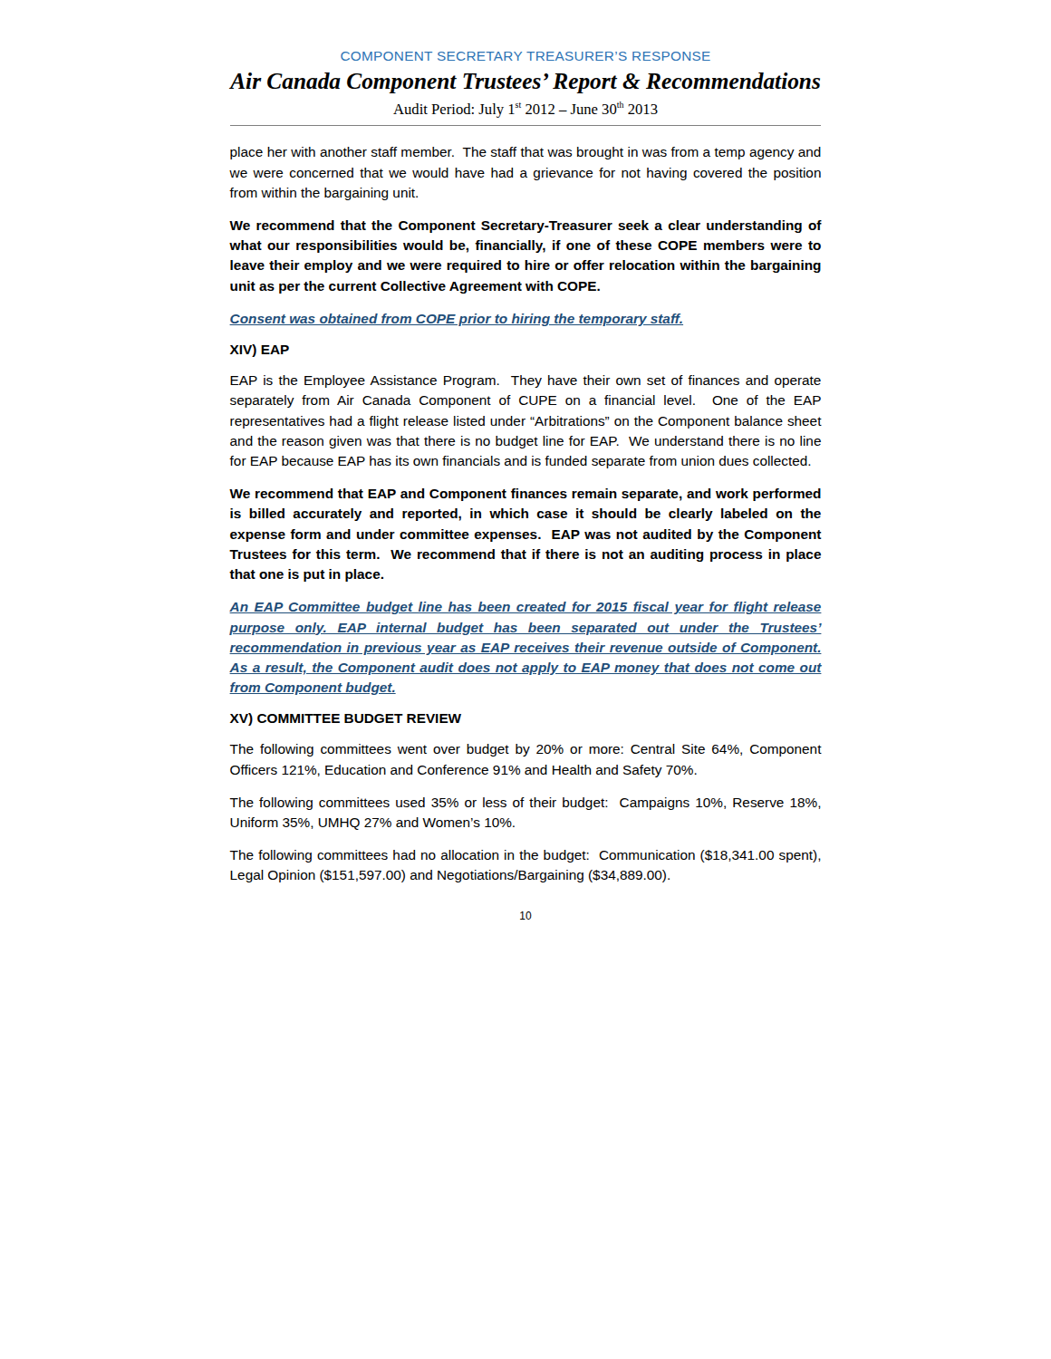COMPONENT SECRETARY TREASURER’S RESPONSE
Air Canada Component Trustees’ Report & Recommendations
Audit Period: July 1st 2012 – June 30th 2013
place her with another staff member. The staff that was brought in was from a temp agency and we were concerned that we would have had a grievance for not having covered the position from within the bargaining unit.
We recommend that the Component Secretary-Treasurer seek a clear understanding of what our responsibilities would be, financially, if one of these COPE members were to leave their employ and we were required to hire or offer relocation within the bargaining unit as per the current Collective Agreement with COPE.
Consent was obtained from COPE prior to hiring the temporary staff.
XIV) EAP
EAP is the Employee Assistance Program. They have their own set of finances and operate separately from Air Canada Component of CUPE on a financial level. One of the EAP representatives had a flight release listed under “Arbitrations” on the Component balance sheet and the reason given was that there is no budget line for EAP. We understand there is no line for EAP because EAP has its own financials and is funded separate from union dues collected.
We recommend that EAP and Component finances remain separate, and work performed is billed accurately and reported, in which case it should be clearly labeled on the expense form and under committee expenses. EAP was not audited by the Component Trustees for this term. We recommend that if there is not an auditing process in place that one is put in place.
An EAP Committee budget line has been created for 2015 fiscal year for flight release purpose only. EAP internal budget has been separated out under the Trustees’ recommendation in previous year as EAP receives their revenue outside of Component. As a result, the Component audit does not apply to EAP money that does not come out from Component budget.
XV) COMMITTEE BUDGET REVIEW
The following committees went over budget by 20% or more: Central Site 64%, Component Officers 121%, Education and Conference 91% and Health and Safety 70%.
The following committees used 35% or less of their budget: Campaigns 10%, Reserve 18%, Uniform 35%, UMHQ 27% and Women’s 10%.
The following committees had no allocation in the budget: Communication ($18,341.00 spent), Legal Opinion ($151,597.00) and Negotiations/Bargaining ($34,889.00).
10